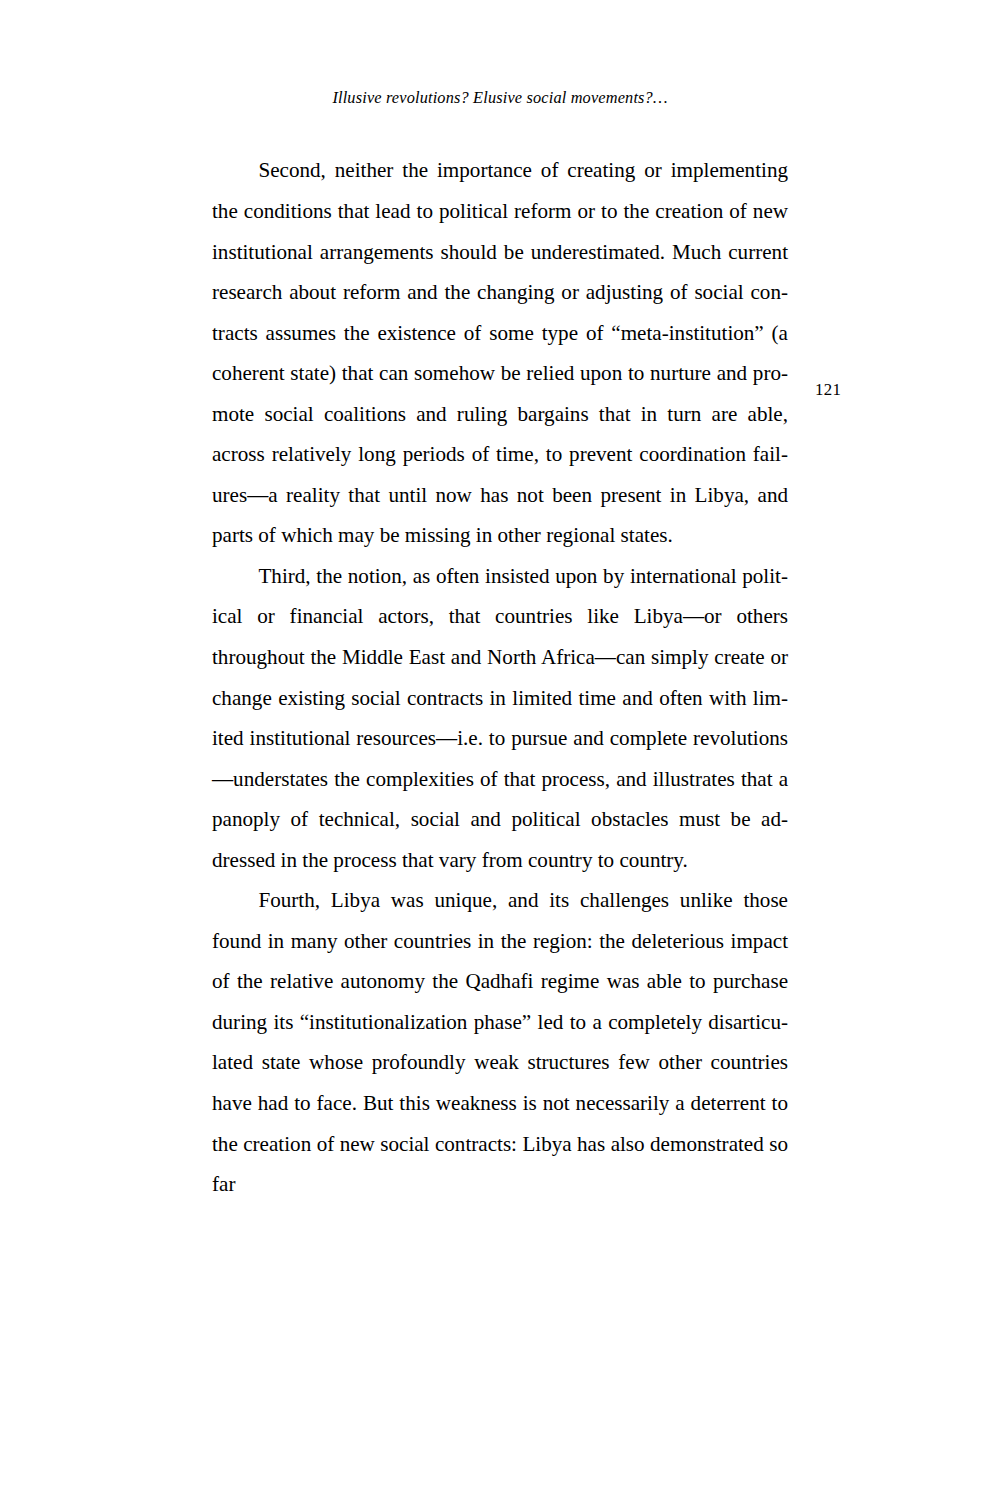Illusive revolutions? Elusive social movements?…
121
Second, neither the importance of creating or implementing the conditions that lead to political reform or to the creation of new institutional arrangements should be underestimated. Much current research about reform and the changing or adjusting of social contracts assumes the existence of some type of “meta-institution” (a coherent state) that can somehow be relied upon to nurture and promote social coalitions and ruling bargains that in turn are able, across relatively long periods of time, to prevent coordination failures—a reality that until now has not been present in Libya, and parts of which may be missing in other regional states.
Third, the notion, as often insisted upon by international political or financial actors, that countries like Libya—or others throughout the Middle East and North Africa—can simply create or change existing social contracts in limited time and often with limited institutional resources—i.e. to pursue and complete revolutions—understates the complexities of that process, and illustrates that a panoply of technical, social and political obstacles must be addressed in the process that vary from country to country.
Fourth, Libya was unique, and its challenges unlike those found in many other countries in the region: the deleterious impact of the relative autonomy the Qadhafi regime was able to purchase during its “institutionalization phase” led to a completely disarticulated state whose profoundly weak structures few other countries have had to face. But this weakness is not necessarily a deterrent to the creation of new social contracts: Libya has also demonstrated so far